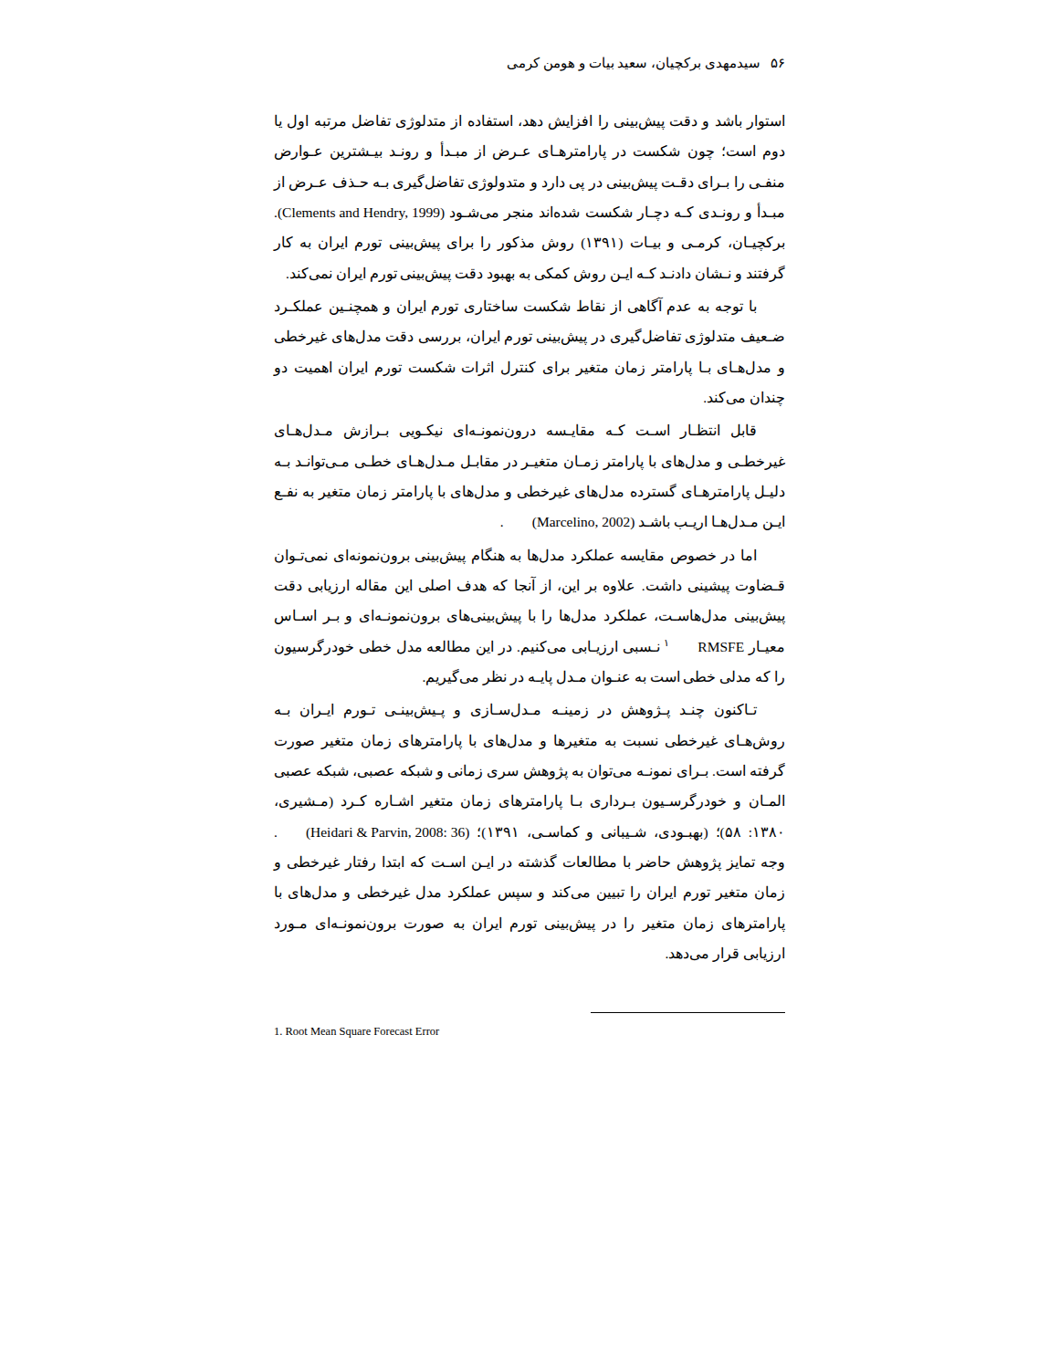۵۶ سیدمهدی برکچیان، سعید بیات و هومن کرمی
استوار باشد و دقت پیش‌بینی را افزایش دهد، استفاده از متدلوژی تفاضل مرتبه اول یا دوم است؛ چون شکست در پارامترهـای عـرض از مبـدأ و رونـد بیـشترین عـوارض منفـی را بـرای دقـت پیش‌بینی در پی دارد و متدولوژی تفاضل‌گیری بـه حـذف عـرض از مبـدأ و رونـدی کـه دچـار شکست شده‌اند منجر می‌شـود (Clements and Hendry, 1999). برکچیـان، کرمـی و بیـات (۱۳۹۱) روش مذکور را برای پیش‌بینی تورم ایران به کار گرفتند و نـشان دادنـد کـه ایـن روش کمکی به بهبود دقت پیش‌بینی تورم ایران نمی‌کند.
با توجه به عدم آگاهی از نقاط شکست ساختاری تورم ایران و همچنـین عملکـرد ضـعیف متدلوژی تفاضل‌گیری در پیش‌بینی تورم ایران، بررسی دقت مدل‌های غیرخطی و مدل‌هـای بـا پارامتر زمان متغیر برای کنترل اثرات شکست تورم ایران اهمیت دو چندان می‌کند.
قابل انتظـار اسـت کـه مقایـسه درون‌نمونـه‌ای نیکـویی بـرازش مـدل‌هـای غیرخطـی و مدل‌های با پارامتر زمـان متغیـر در مقابـل مـدل‌هـای خطـی مـی‌توانـد بـه دلیـل پارامترهـای گسترده مدل‌های غیرخطی و مدل‌های با پارامتر زمان متغیر به نفـع ایـن مـدل‌هـا اریـب باشـد (Marcelino, 2002).
اما در خصوص مقایسه عملکرد مدل‌ها به هنگام پیش‌بینی برون‌نمونه‌ای نمی‌تـوان قـضاوت پیشینی داشت. علاوه بر این، از آنجا که هدف اصلی این مقاله ارزیابی دقت پیش‌بینی مدل‌هاسـت، عملکرد مدل‌ها را با پیش‌بینی‌های برون‌نمونـه‌ای و بـر اسـاس معیـار RMSFE۱ نـسبی ارزیـابی می‌کنیم. در این مطالعه مدل خطی خودرگرسیون را که مدلی خطی است به عنـوان مـدل پایـه در نظر می‌گیریم.
تـاکنون چنـد پـژوهش در زمینـه مـدل‌سـازی و پـیش‌بینـی تـورم ایـران بـه روش‌هـای غیرخطی نسبت به متغیرها و مدل‌های با پارامترهای زمان متغیر صورت گرفته است. بـرای نمونـه می‌توان به پژوهش سری زمانی و شبکه عصبی، شبکه عصبی المـان و خودرگرسـیون بـرداری بـا پارامترهای زمان متغیر اشـاره کـرد (مـشیری، ۱۳۸۰: ۵۸)؛ (بهبـودی، شـیبانی و کماسـی، ۱۳۹۱)؛ (Heidari & Parvin, 2008: 36). وجه تمایز پژوهش حاضر با مطالعات گذشته در ایـن اسـت که ابتدا رفتار غیرخطی و زمان متغیر تورم ایران را تبیین می‌کند و سپس عملکرد مدل غیرخطی و مدل‌های با پارامترهای زمان متغیر را در پیش‌بینی تورم ایران به صورت برون‌نمونـه‌ای مـورد ارزیابی قرار می‌دهد.
1. Root Mean Square Forecast Error